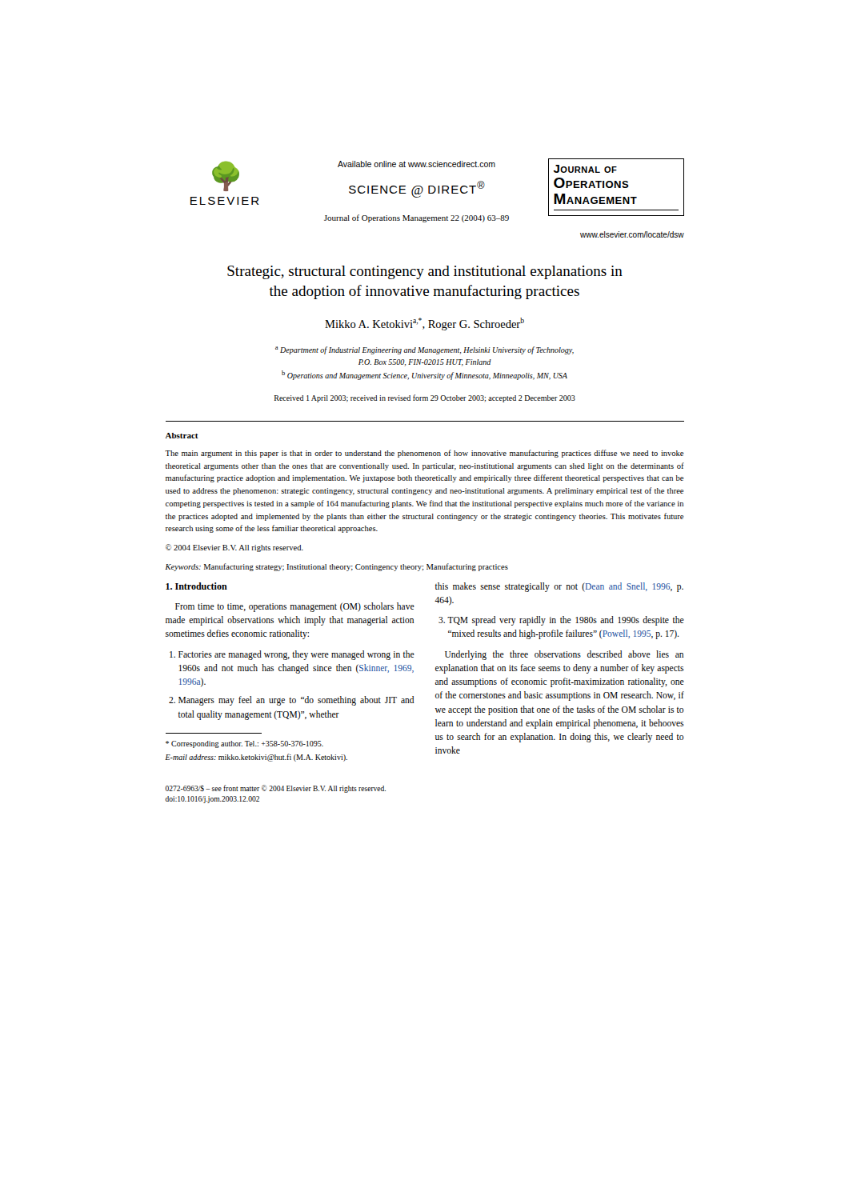🌳
ELSEVIER
Available online at www.sciencedirect.com
SCIENCE @ DIRECT®
Journal of Operations Management 22 (2004) 63–89
Journal of
Operations
Management
www.elsevier.com/locate/dsw
Strategic, structural contingency and institutional explanations in
the adoption of innovative manufacturing practices
Mikko A. Ketokivia,*, Roger G. Schroederb
a Department of Industrial Engineering and Management, Helsinki University of Technology,
P.O. Box 5500, FIN-02015 HUT, Finland
b Operations and Management Science, University of Minnesota, Minneapolis, MN, USA
Received 1 April 2003; received in revised form 29 October 2003; accepted 2 December 2003
Abstract
The main argument in this paper is that in order to understand the phenomenon of how innovative manufacturing practices diffuse we need to invoke theoretical arguments other than the ones that are conventionally used. In particular, neo-institutional arguments can shed light on the determinants of manufacturing practice adoption and implementation. We juxtapose both theoretically and empirically three different theoretical perspectives that can be used to address the phenomenon: strategic contingency, structural contingency and neo-institutional arguments. A preliminary empirical test of the three competing perspectives is tested in a sample of 164 manufacturing plants. We find that the institutional perspective explains much more of the variance in the practices adopted and implemented by the plants than either the structural contingency or the strategic contingency theories. This motivates future research using some of the less familiar theoretical approaches.
© 2004 Elsevier B.V. All rights reserved.
Keywords: Manufacturing strategy; Institutional theory; Contingency theory; Manufacturing practices
1. Introduction
From time to time, operations management (OM) scholars have made empirical observations which imply that managerial action sometimes defies economic rationality:
Factories are managed wrong, they were managed wrong in the 1960s and not much has changed since then (Skinner, 1969, 1996a).
Managers may feel an urge to “do something about JIT and total quality management (TQM)”, whether
* Corresponding author. Tel.: +358-50-376-1095.
E-mail address: mikko.ketokivi@hut.fi (M.A. Ketokivi).
0272-6963/$ – see front matter © 2004 Elsevier B.V. All rights reserved.
doi:10.1016/j.jom.2003.12.002
this makes sense strategically or not (Dean and Snell, 1996, p. 464).
TQM spread very rapidly in the 1980s and 1990s despite the “mixed results and high-profile failures” (Powell, 1995, p. 17).
Underlying the three observations described above lies an explanation that on its face seems to deny a number of key aspects and assumptions of economic profit-maximization rationality, one of the cornerstones and basic assumptions in OM research. Now, if we accept the position that one of the tasks of the OM scholar is to learn to understand and explain empirical phenomena, it behooves us to search for an explanation. In doing this, we clearly need to invoke